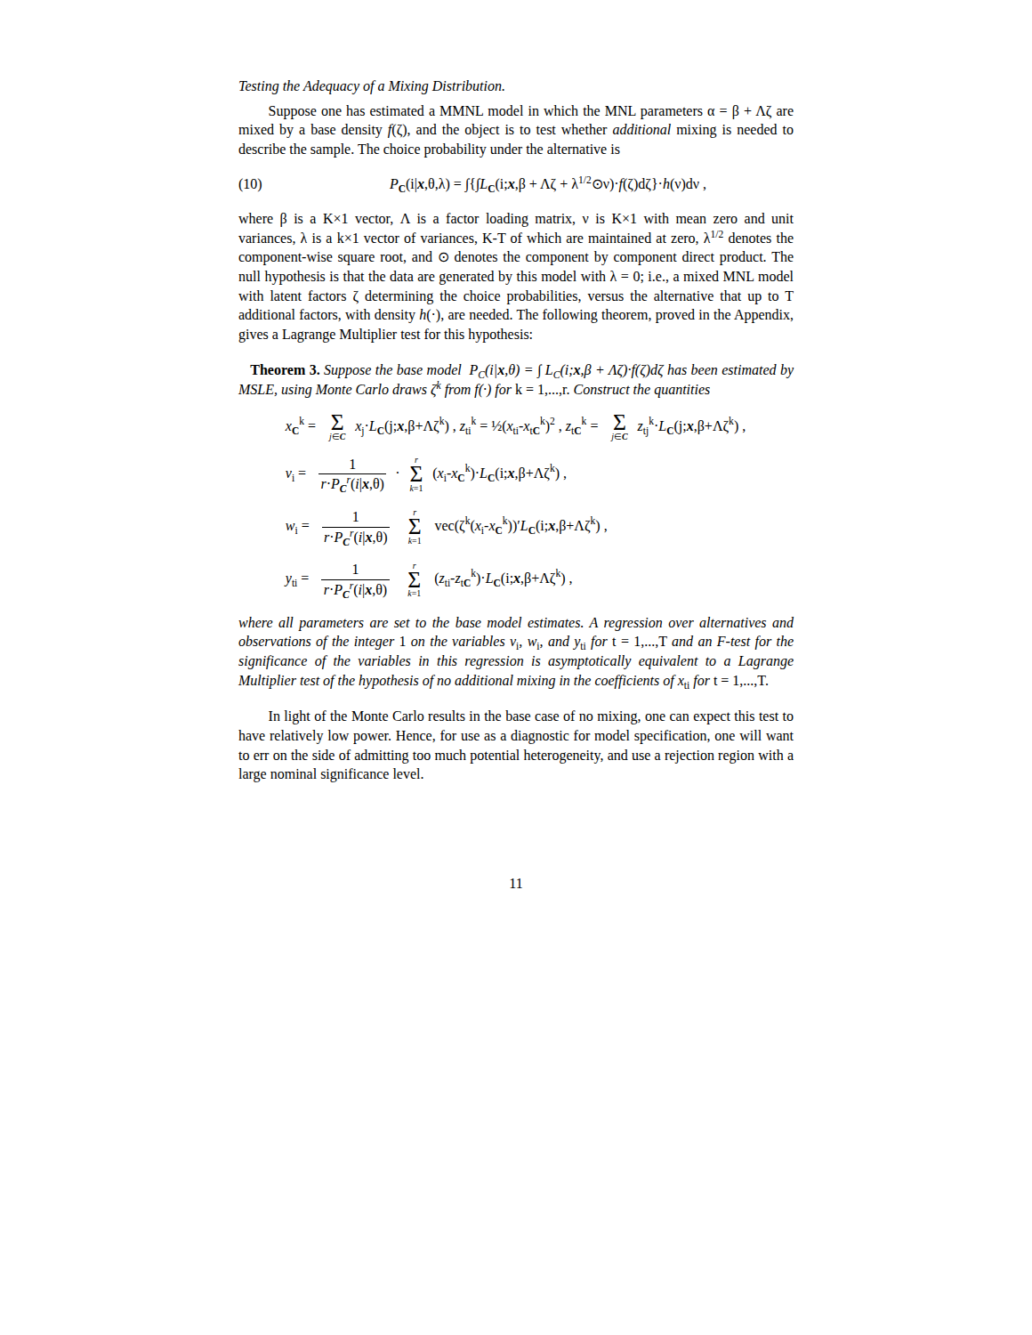Testing the Adequacy of a Mixing Distribution.
Suppose one has estimated a MMNL model in which the MNL parameters α = β + Λζ are mixed by a base density f(ζ), and the object is to test whether additional mixing is needed to describe the sample. The choice probability under the alternative is
(10)
PC(i|x,θ,λ) = ∫{∫LC(i;x,β + Λζ + λ1/2⊙ν)·f(ζ)dζ}·h(ν)dν ,
where β is a K×1 vector, Λ is a factor loading matrix, ν is K×1 with mean zero and unit variances, λ is a k×1 vector of variances, K-T of which are maintained at zero, λ1/2 denotes the component-wise square root, and ⊙ denotes the component by component direct product. The null hypothesis is that the data are generated by this model with λ = 0; i.e., a mixed MNL model with latent factors ζ determining the choice probabilities, versus the alternative that up to T additional factors, with density h(·), are needed. The following theorem, proved in the Appendix, gives a Lagrange Multiplier test for this hypothesis:
Theorem 3. Suppose the base model PC(i|x,θ) = ∫ LC(i;x,β + Λζ)·f(ζ)dζ has been estimated by MSLE, using Monte Carlo draws ζk from f(·) for k = 1,...,r. Construct the quantities
xCk = Σj∈C xj·LC(j;x,β+Λζk) , ztik = ½(xti-xtCk)2 , ztCk = Σj∈C ztjk·LC(j;x,β+Λζk) ,
vi = 1 r·PCr(i|x,θ) · rΣk=1 (xi-xCk)·LC(i;x,β+Λζk) ,
wi = 1 r·PCr(i|x,θ) rΣk=1 vec(ζk(xi-xCk))′LC(i;x,β+Λζk) ,
yti = 1 r·PCr(i|x,θ) rΣk=1 (zti-ztCk)·LC(i;x,β+Λζk) ,
where all parameters are set to the base model estimates. A regression over alternatives and observations of the integer 1 on the variables vi, wi, and yti for t = 1,...,T and an F-test for the significance of the variables in this regression is asymptotically equivalent to a Lagrange Multiplier test of the hypothesis of no additional mixing in the coefficients of xti for t = 1,...,T.
In light of the Monte Carlo results in the base case of no mixing, one can expect this test to have relatively low power. Hence, for use as a diagnostic for model specification, one will want to err on the side of admitting too much potential heterogeneity, and use a rejection region with a large nominal significance level.
11